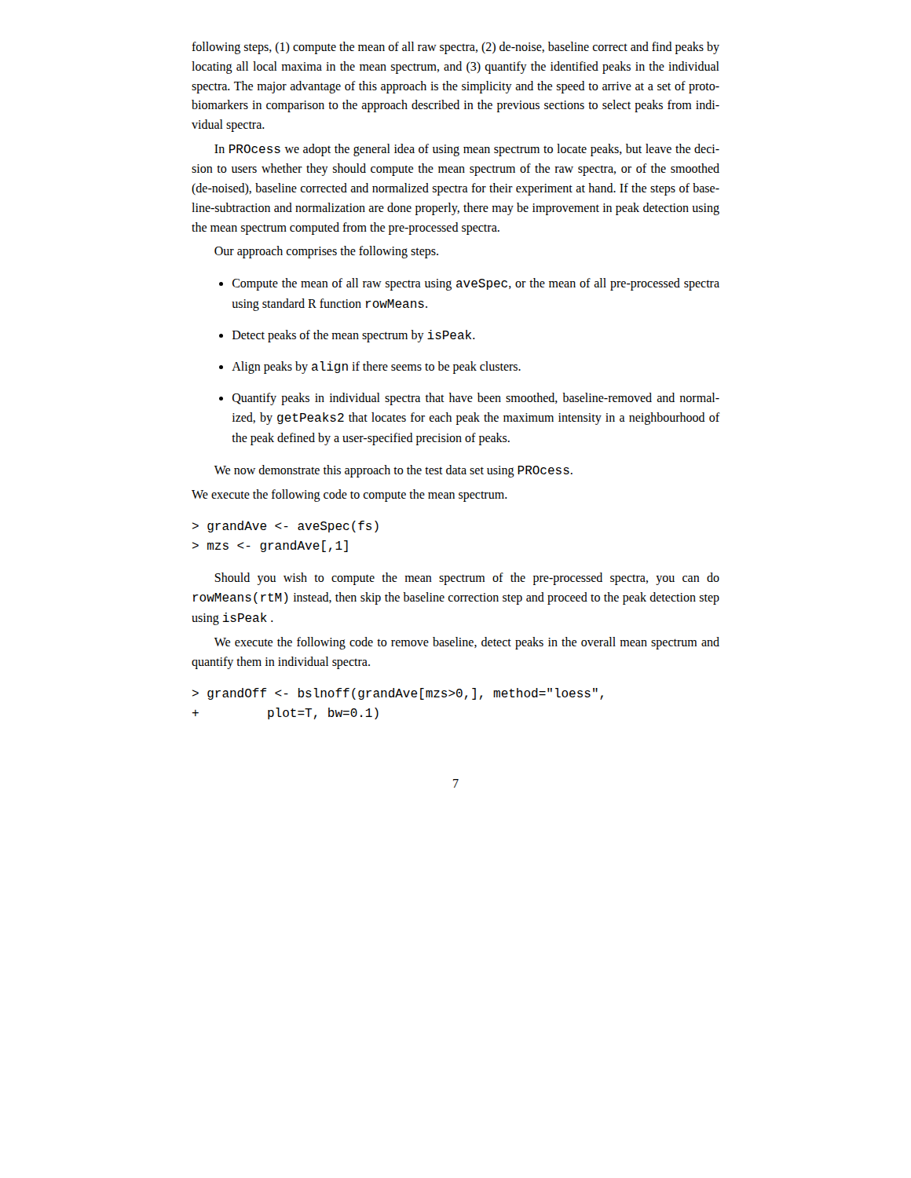following steps, (1) compute the mean of all raw spectra, (2) de-noise, baseline correct and find peaks by locating all local maxima in the mean spectrum, and (3) quantify the identified peaks in the individual spectra. The major advantage of this approach is the simplicity and the speed to arrive at a set of proto-biomarkers in comparison to the approach described in the previous sections to select peaks from individual spectra.
In PROcess we adopt the general idea of using mean spectrum to locate peaks, but leave the decision to users whether they should compute the mean spectrum of the raw spectra, or of the smoothed (de-noised), baseline corrected and normalized spectra for their experiment at hand. If the steps of baseline-subtraction and normalization are done properly, there may be improvement in peak detection using the mean spectrum computed from the pre-processed spectra.
Our approach comprises the following steps.
Compute the mean of all raw spectra using aveSpec, or the mean of all pre-processed spectra using standard R function rowMeans.
Detect peaks of the mean spectrum by isPeak.
Align peaks by align if there seems to be peak clusters.
Quantify peaks in individual spectra that have been smoothed, baseline-removed and normalized, by getPeaks2 that locates for each peak the maximum intensity in a neighbourhood of the peak defined by a user-specified precision of peaks.
We now demonstrate this approach to the test data set using PROcess.
We execute the following code to compute the mean spectrum.
> grandAve <- aveSpec(fs)
> mzs <- grandAve[,1]
Should you wish to compute the mean spectrum of the pre-processed spectra, you can do rowMeans(rtM) instead, then skip the baseline correction step and proceed to the peak detection step using isPeak .
We execute the following code to remove baseline, detect peaks in the overall mean spectrum and quantify them in individual spectra.
> grandOff <- bslnoff(grandAve[mzs>0,], method="loess",
+         plot=T, bw=0.1)
7